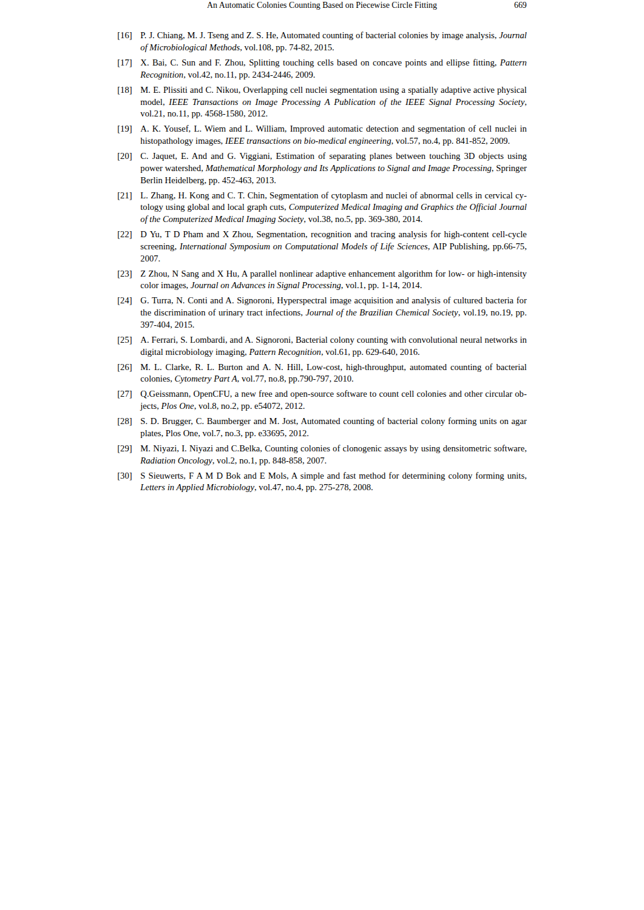An Automatic Colonies Counting Based on Piecewise Circle Fitting 669
[16] P. J. Chiang, M. J. Tseng and Z. S. He, Automated counting of bacterial colonies by image analysis, Journal of Microbiological Methods, vol.108, pp. 74-82, 2015.
[17] X. Bai, C. Sun and F. Zhou, Splitting touching cells based on concave points and ellipse fitting, Pattern Recognition, vol.42, no.11, pp. 2434-2446, 2009.
[18] M. E. Plissiti and C. Nikou, Overlapping cell nuclei segmentation using a spatially adaptive active physical model, IEEE Transactions on Image Processing A Publication of the IEEE Signal Processing Society, vol.21, no.11, pp. 4568-1580, 2012.
[19] A. K. Yousef, L. Wiem and L. William, Improved automatic detection and segmentation of cell nuclei in histopathology images, IEEE transactions on bio-medical engineering, vol.57, no.4, pp. 841-852, 2009.
[20] C. Jaquet, E. And and G. Viggiani, Estimation of separating planes between touching 3D objects using power watershed, Mathematical Morphology and Its Applications to Signal and Image Processing, Springer Berlin Heidelberg, pp. 452-463, 2013.
[21] L. Zhang, H. Kong and C. T. Chin, Segmentation of cytoplasm and nuclei of abnormal cells in cervical cytology using global and local graph cuts, Computerized Medical Imaging and Graphics the Official Journal of the Computerized Medical Imaging Society, vol.38, no.5, pp. 369-380, 2014.
[22] D Yu, T D Pham and X Zhou, Segmentation, recognition and tracing analysis for high-content cell-cycle screening, International Symposium on Computational Models of Life Sciences, AIP Publishing, pp.66-75, 2007.
[23] Z Zhou, N Sang and X Hu, A parallel nonlinear adaptive enhancement algorithm for low- or high-intensity color images, Journal on Advances in Signal Processing, vol.1, pp. 1-14, 2014.
[24] G. Turra, N. Conti and A. Signoroni, Hyperspectral image acquisition and analysis of cultured bacteria for the discrimination of urinary tract infections, Journal of the Brazilian Chemical Society, vol.19, no.19, pp. 397-404, 2015.
[25] A. Ferrari, S. Lombardi, and A. Signoroni, Bacterial colony counting with convolutional neural networks in digital microbiology imaging, Pattern Recognition, vol.61, pp. 629-640, 2016.
[26] M. L. Clarke, R. L. Burton and A. N. Hill, Low-cost, high-throughput, automated counting of bacterial colonies, Cytometry Part A, vol.77, no.8, pp.790-797, 2010.
[27] Q.Geissmann, OpenCFU, a new free and open-source software to count cell colonies and other circular objects, Plos One, vol.8, no.2, pp. e54072, 2012.
[28] S. D. Brugger, C. Baumberger and M. Jost, Automated counting of bacterial colony forming units on agar plates, Plos One, vol.7, no.3, pp. e33695, 2012.
[29] M. Niyazi, I. Niyazi and C.Belka, Counting colonies of clonogenic assays by using densitometric software, Radiation Oncology, vol.2, no.1, pp. 848-858, 2007.
[30] S Sieuwerts, F A M D Bok and E Mols, A simple and fast method for determining colony forming units, Letters in Applied Microbiology, vol.47, no.4, pp. 275-278, 2008.